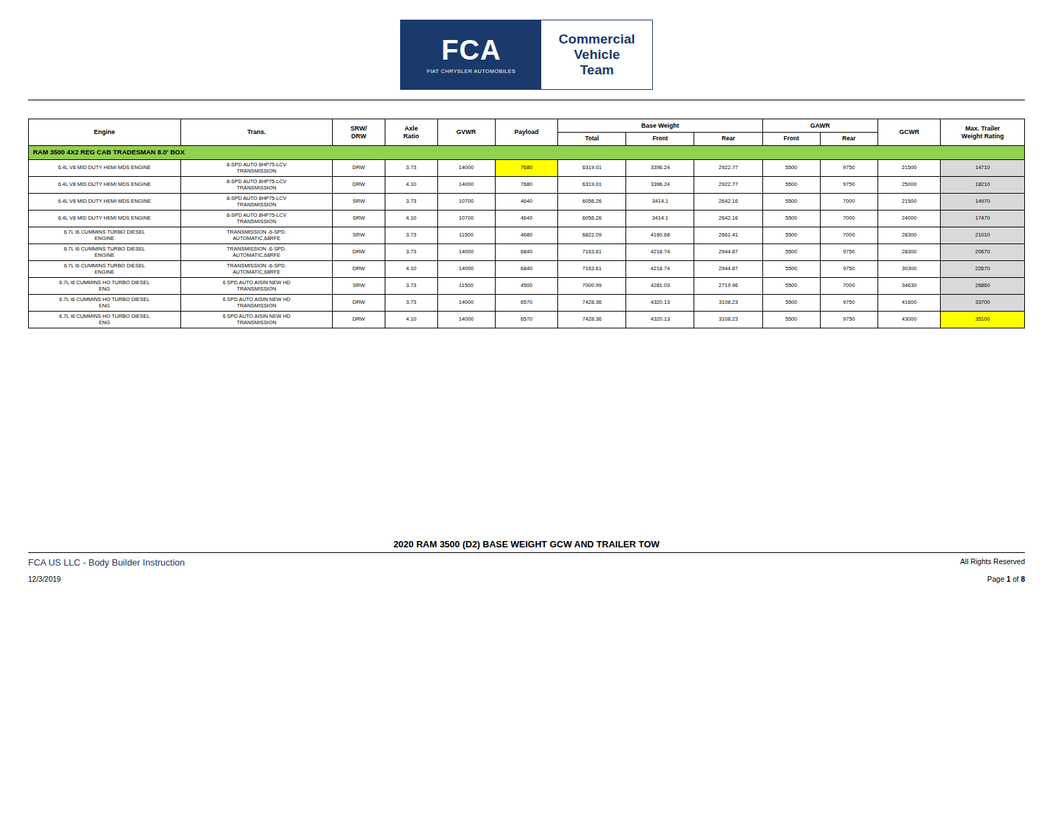FCA
FIAT CHRYSLER AUTOMOBILES
Commercial
Vehicle
Team
| Engine | Trans. | SRW/ DRW | Axle Ratio | GVWR | Payload | Base Weight | GAWR | GCWR | Max. Trailer Weight Rating |
| --- | --- | --- | --- | --- | --- | --- | --- | --- | --- |
| Total | Front | Rear | Front | Rear |
| RAM 3500 4X2 REG CAB TRADESMAN 8.0' BOX |
| 6.4L V8 MID DUTY HEMI MDS ENGINE | 8-SPD AUTO 8HP75-LCV TRANSMISSION | DRW | 3.73 | 14000 | 7680 | 6319.01 | 3396.24 | 2922.77 | 5500 | 9750 | 21500 | 14710 |
| 6.4L V8 MID DUTY HEMI MDS ENGINE | 8-SPD AUTO 8HP75-LCV TRANSMISSION | DRW | 4.10 | 14000 | 7680 | 6319.01 | 3396.24 | 2922.77 | 5500 | 9750 | 25000 | 18210 |
| 6.4L V8 MID DUTY HEMI MDS ENGINE | 8-SPD AUTO 8HP75-LCV TRANSMISSION | SRW | 3.73 | 10700 | 4640 | 6056.26 | 3414.1 | 2642.16 | 5500 | 7000 | 21500 | 14970 |
| 6.4L V8 MID DUTY HEMI MDS ENGINE | 8-SPD AUTO 8HP75-LCV TRANSMISSION | SRW | 4.10 | 10700 | 4640 | 6056.26 | 3414.1 | 2642.16 | 5500 | 7000 | 24000 | 17470 |
| 6.7L I6 CUMMINS TURBO DIESEL ENGINE | TRANSMISSION -6-SPD. AUTOMATIC,68RFE | SRW | 3.73 | 11500 | 4680 | 6822.09 | 4160.68 | 2661.41 | 5500 | 7000 | 28300 | 21010 |
| 6.7L I6 CUMMINS TURBO DIESEL ENGINE | TRANSMISSION -6-SPD. AUTOMATIC,68RFE | DRW | 3.73 | 14000 | 6840 | 7163.61 | 4218.74 | 2944.87 | 5500 | 9750 | 28300 | 20670 |
| 6.7L I6 CUMMINS TURBO DIESEL ENGINE | TRANSMISSION -6-SPD. AUTOMATIC,68RFE | DRW | 4.10 | 14000 | 6840 | 7163.61 | 4218.74 | 2944.87 | 5500 | 9750 | 30300 | 22670 |
| 6.7L I6 CUMMINS HO TURBO DIESEL ENG | 6 SPD AUTO AISIN NEW HD TRANSMISSION | SRW | 3.73 | 11500 | 4500 | 7000.99 | 4281.03 | 2719.96 | 5500 | 7000 | 34630 | 26860 |
| 6.7L I6 CUMMINS HO TURBO DIESEL ENG | 6 SPD AUTO AISIN NEW HD TRANSMISSION | DRW | 3.73 | 14000 | 6570 | 7428.36 | 4320.13 | 3108.23 | 5500 | 9750 | 41600 | 33700 |
| 6.7L I6 CUMMINS HO TURBO DIESEL ENG | 6 SPD AUTO AISIN NEW HD TRANSMISSION | DRW | 4.10 | 14000 | 6570 | 7428.36 | 4320.13 | 3108.23 | 5500 | 9750 | 43000 | 35100 |
2020 RAM 3500 (D2) BASE WEIGHT GCW AND TRAILER TOW
FCA US LLC - Body Builder Instruction
All Rights Reserved
12/3/2019
Page 1 of 8